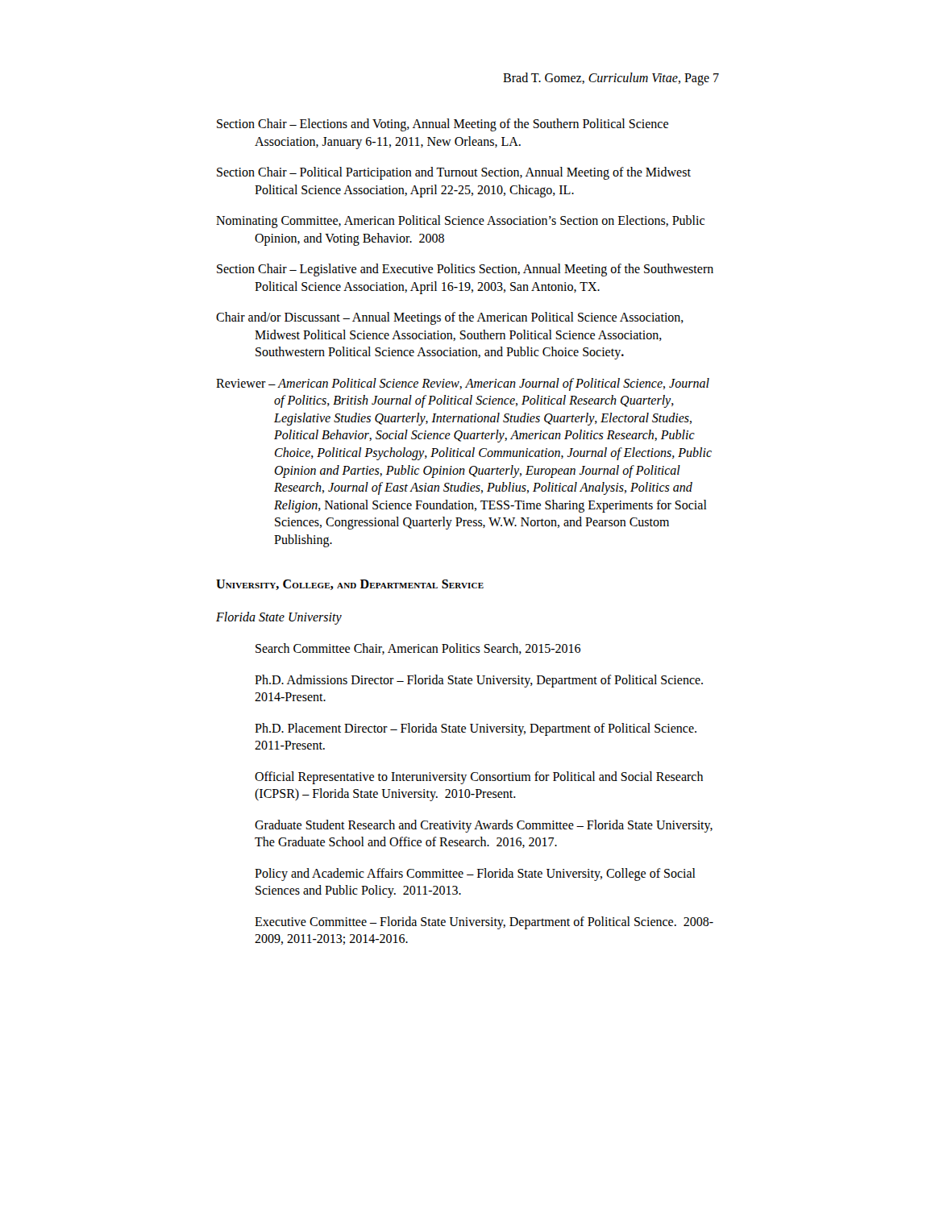Brad T. Gomez, Curriculum Vitae, Page 7
Section Chair – Elections and Voting, Annual Meeting of the Southern Political Science Association, January 6-11, 2011, New Orleans, LA.
Section Chair – Political Participation and Turnout Section, Annual Meeting of the Midwest Political Science Association, April 22-25, 2010, Chicago, IL.
Nominating Committee, American Political Science Association’s Section on Elections, Public Opinion, and Voting Behavior. 2008
Section Chair – Legislative and Executive Politics Section, Annual Meeting of the Southwestern Political Science Association, April 16-19, 2003, San Antonio, TX.
Chair and/or Discussant – Annual Meetings of the American Political Science Association, Midwest Political Science Association, Southern Political Science Association, Southwestern Political Science Association, and Public Choice Society.
Reviewer – American Political Science Review, American Journal of Political Science, Journal of Politics, British Journal of Political Science, Political Research Quarterly, Legislative Studies Quarterly, International Studies Quarterly, Electoral Studies, Political Behavior, Social Science Quarterly, American Politics Research, Public Choice, Political Psychology, Political Communication, Journal of Elections, Public Opinion and Parties, Public Opinion Quarterly, European Journal of Political Research, Journal of East Asian Studies, Publius, Political Analysis, Politics and Religion, National Science Foundation, TESS-Time Sharing Experiments for Social Sciences, Congressional Quarterly Press, W.W. Norton, and Pearson Custom Publishing.
University, College, and Departmental Service
Florida State University
Search Committee Chair, American Politics Search, 2015-2016
Ph.D. Admissions Director – Florida State University, Department of Political Science. 2014-Present.
Ph.D. Placement Director – Florida State University, Department of Political Science. 2011-Present.
Official Representative to Interuniversity Consortium for Political and Social Research (ICPSR) – Florida State University. 2010-Present.
Graduate Student Research and Creativity Awards Committee – Florida State University, The Graduate School and Office of Research. 2016, 2017.
Policy and Academic Affairs Committee – Florida State University, College of Social Sciences and Public Policy. 2011-2013.
Executive Committee – Florida State University, Department of Political Science. 2008-2009, 2011-2013; 2014-2016.